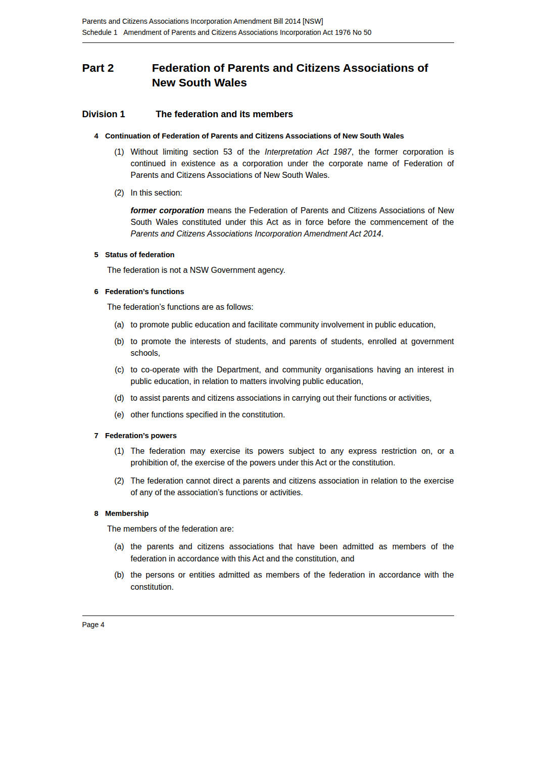Parents and Citizens Associations Incorporation Amendment Bill 2014 [NSW]
Schedule 1 Amendment of Parents and Citizens Associations Incorporation Act 1976 No 50
Part 2 Federation of Parents and Citizens Associations of New South Wales
Division 1 The federation and its members
4 Continuation of Federation of Parents and Citizens Associations of New South Wales
(1)
Without limiting section 53 of the Interpretation Act 1987, the former corporation is continued in existence as a corporation under the corporate name of Federation of Parents and Citizens Associations of New South Wales.
(2)
In this section:
former corporation means the Federation of Parents and Citizens Associations of New South Wales constituted under this Act as in force before the commencement of the Parents and Citizens Associations Incorporation Amendment Act 2014.
5 Status of federation
The federation is not a NSW Government agency.
6 Federation’s functions
The federation’s functions are as follows:
(a)
to promote public education and facilitate community involvement in public education,
(b)
to promote the interests of students, and parents of students, enrolled at government schools,
(c)
to co-operate with the Department, and community organisations having an interest in public education, in relation to matters involving public education,
(d)
to assist parents and citizens associations in carrying out their functions or activities,
(e)
other functions specified in the constitution.
7 Federation’s powers
(1)
The federation may exercise its powers subject to any express restriction on, or a prohibition of, the exercise of the powers under this Act or the constitution.
(2)
The federation cannot direct a parents and citizens association in relation to the exercise of any of the association’s functions or activities.
8 Membership
The members of the federation are:
(a)
the parents and citizens associations that have been admitted as members of the federation in accordance with this Act and the constitution, and
(b)
the persons or entities admitted as members of the federation in accordance with the constitution.
Page 4